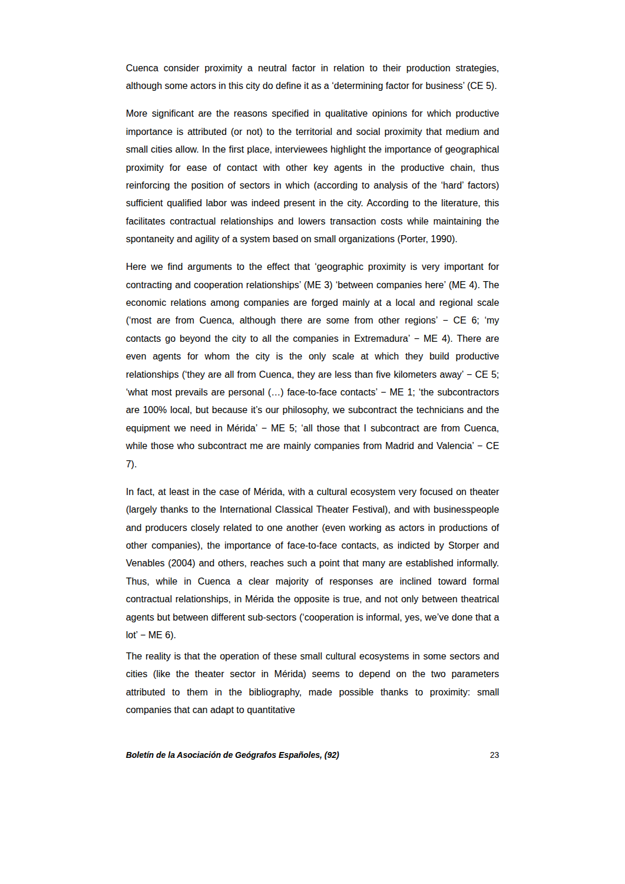Cuenca consider proximity a neutral factor in relation to their production strategies, although some actors in this city do define it as a ‘determining factor for business’ (CE 5).
More significant are the reasons specified in qualitative opinions for which productive importance is attributed (or not) to the territorial and social proximity that medium and small cities allow. In the first place, interviewees highlight the importance of geographical proximity for ease of contact with other key agents in the productive chain, thus reinforcing the position of sectors in which (according to analysis of the ‘hard’ factors) sufficient qualified labor was indeed present in the city. According to the literature, this facilitates contractual relationships and lowers transaction costs while maintaining the spontaneity and agility of a system based on small organizations (Porter, 1990).
Here we find arguments to the effect that ‘geographic proximity is very important for contracting and cooperation relationships’ (ME 3) ‘between companies here’ (ME 4). The economic relations among companies are forged mainly at a local and regional scale (‘most are from Cuenca, although there are some from other regions’ − CE 6; ‘my contacts go beyond the city to all the companies in Extremadura’ − ME 4). There are even agents for whom the city is the only scale at which they build productive relationships (‘they are all from Cuenca, they are less than five kilometers away’ − CE 5; ‘what most prevails are personal (…) face-to-face contacts’ − ME 1; ‘the subcontractors are 100% local, but because it’s our philosophy, we subcontract the technicians and the equipment we need in Mérida’ − ME 5; ‘all those that I subcontract are from Cuenca, while those who subcontract me are mainly companies from Madrid and Valencia’ − CE 7).
In fact, at least in the case of Mérida, with a cultural ecosystem very focused on theater (largely thanks to the International Classical Theater Festival), and with businesspeople and producers closely related to one another (even working as actors in productions of other companies), the importance of face-to-face contacts, as indicted by Storper and Venables (2004) and others, reaches such a point that many are established informally. Thus, while in Cuenca a clear majority of responses are inclined toward formal contractual relationships, in Mérida the opposite is true, and not only between theatrical agents but between different sub-sectors (‘cooperation is informal, yes, we’ve done that a lot’ − ME 6).
The reality is that the operation of these small cultural ecosystems in some sectors and cities (like the theater sector in Mérida) seems to depend on the two parameters attributed to them in the bibliography, made possible thanks to proximity: small companies that can adapt to quantitative
Boletín de la Asociación de Geógrafos Españoles, (92) 23